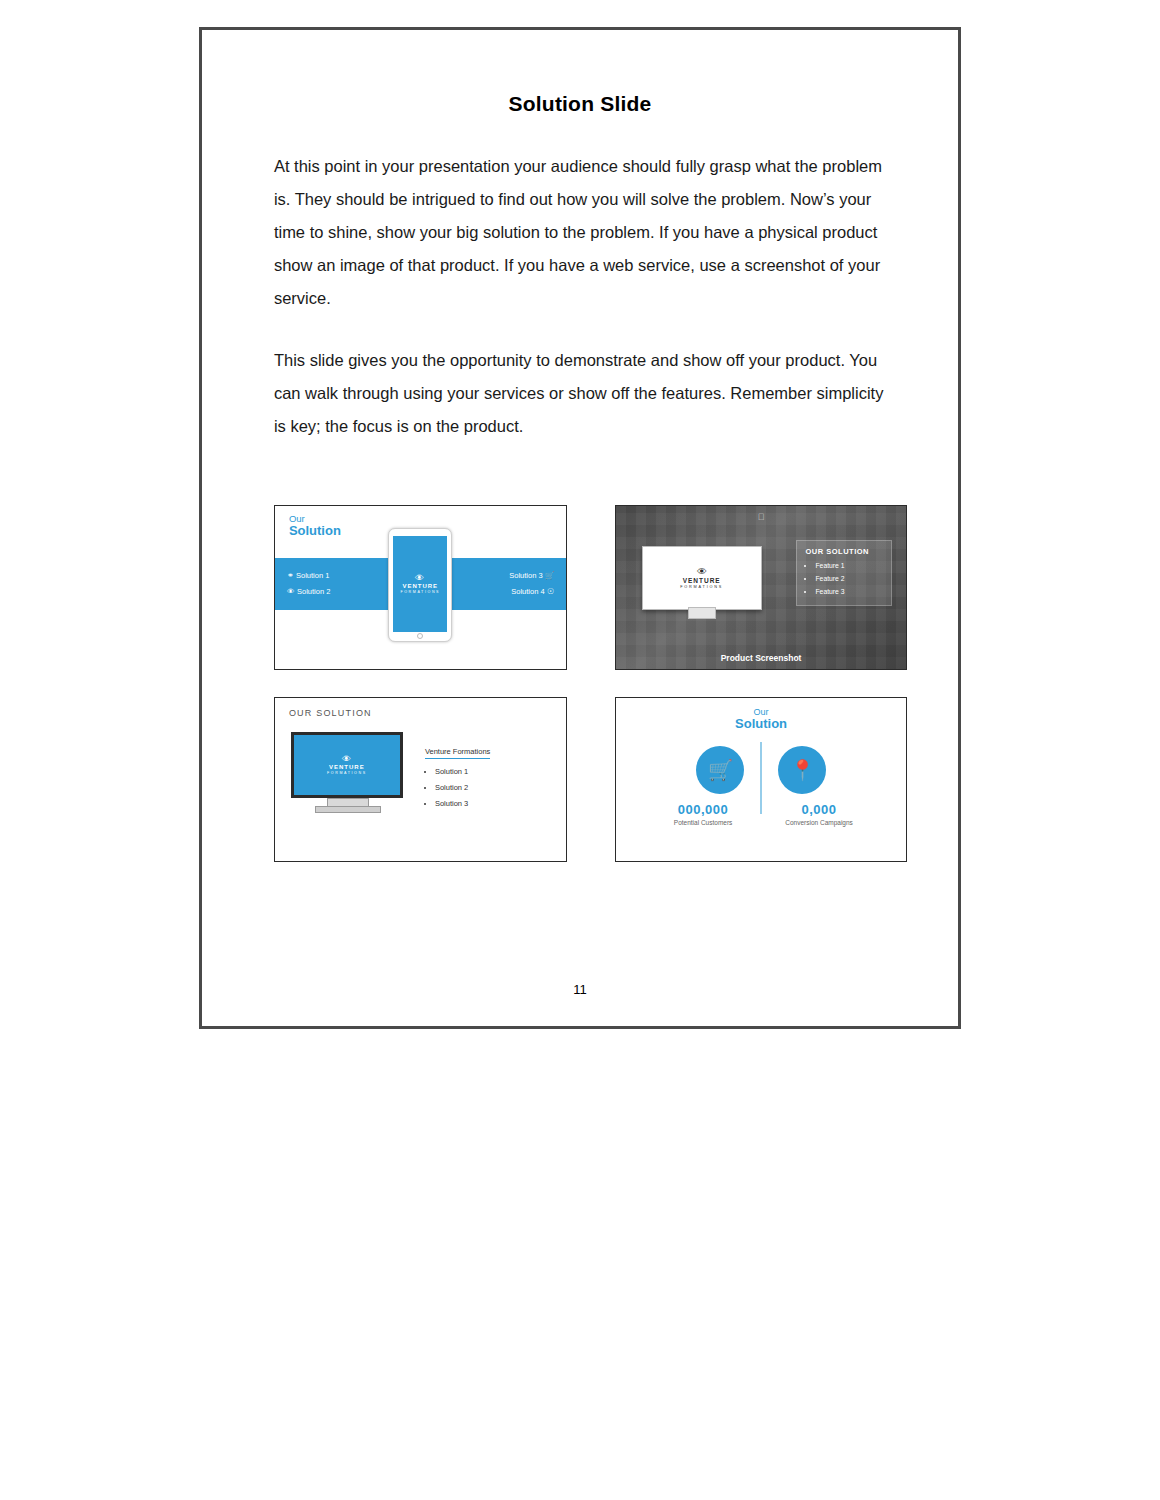Solution Slide
At this point in your presentation your audience should fully grasp what the problem is. They should be intrigued to find out how you will solve the problem. Now’s your time to shine, show your big solution to the problem. If you have a physical product show an image of that product. If you have a web service, use a screenshot of your service.
This slide gives you the opportunity to demonstrate and show off your product. You can walk through using your services or show off the features. Remember simplicity is key; the focus is on the product.
Our Solution
⚭ Solution 1 👁 Solution 2
Solution 3 🛒 Solution 4 ☉
👁 VENTURE FORMATIONS

👁 VENTURE FORMATIONS
OUR SOLUTION
Feature 1
Feature 2
Feature 3
Product Screenshot
OUR SOLUTION
👁 VENTURE FORMATIONS
Venture Formations
Solution 1
Solution 2
Solution 3
Our Solution
🛒
📍
000,000
Potential Customers
0,000
Conversion Campaigns
11